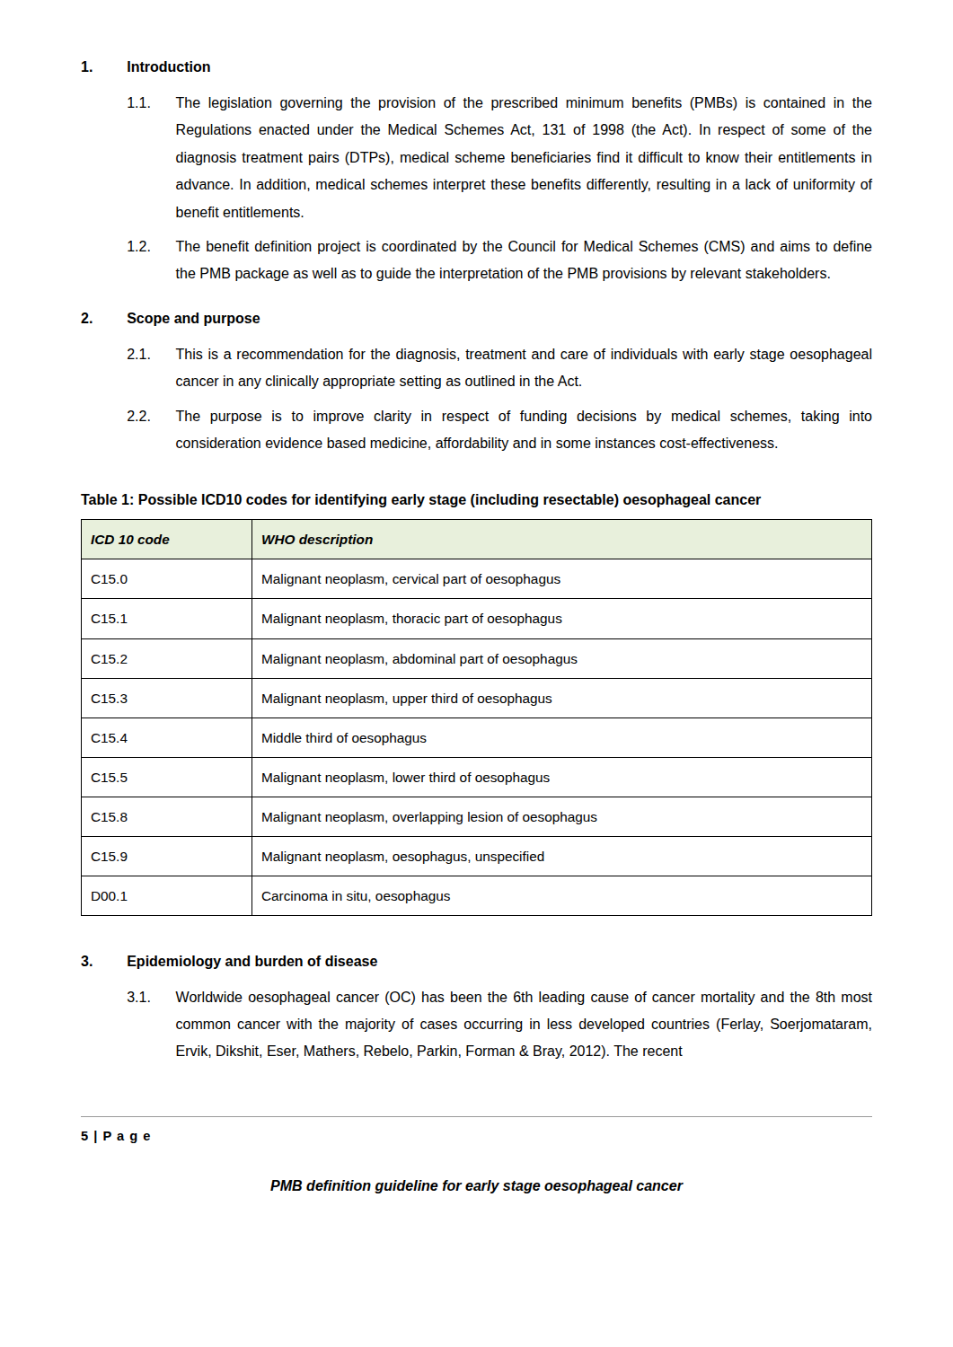1. Introduction
1.1. The legislation governing the provision of the prescribed minimum benefits (PMBs) is contained in the Regulations enacted under the Medical Schemes Act, 131 of 1998 (the Act). In respect of some of the diagnosis treatment pairs (DTPs), medical scheme beneficiaries find it difficult to know their entitlements in advance. In addition, medical schemes interpret these benefits differently, resulting in a lack of uniformity of benefit entitlements.
1.2. The benefit definition project is coordinated by the Council for Medical Schemes (CMS) and aims to define the PMB package as well as to guide the interpretation of the PMB provisions by relevant stakeholders.
2. Scope and purpose
2.1. This is a recommendation for the diagnosis, treatment and care of individuals with early stage oesophageal cancer in any clinically appropriate setting as outlined in the Act.
2.2. The purpose is to improve clarity in respect of funding decisions by medical schemes, taking into consideration evidence based medicine, affordability and in some instances cost-effectiveness.
Table 1: Possible ICD10 codes for identifying early stage (including resectable) oesophageal cancer
| ICD 10 code | WHO description |
| --- | --- |
| C15.0 | Malignant neoplasm, cervical part of oesophagus |
| C15.1 | Malignant neoplasm, thoracic part of oesophagus |
| C15.2 | Malignant neoplasm, abdominal part of oesophagus |
| C15.3 | Malignant neoplasm, upper third of oesophagus |
| C15.4 | Middle third of oesophagus |
| C15.5 | Malignant neoplasm, lower third of oesophagus |
| C15.8 | Malignant neoplasm, overlapping lesion of oesophagus |
| C15.9 | Malignant neoplasm, oesophagus, unspecified |
| D00.1 | Carcinoma in situ, oesophagus |
3. Epidemiology and burden of disease
3.1. Worldwide oesophageal cancer (OC) has been the 6th leading cause of cancer mortality and the 8th most common cancer with the majority of cases occurring in less developed countries (Ferlay, Soerjomataram, Ervik, Dikshit, Eser, Mathers, Rebelo, Parkin, Forman & Bray, 2012). The recent
5 | P a g e
PMB definition guideline for early stage oesophageal cancer